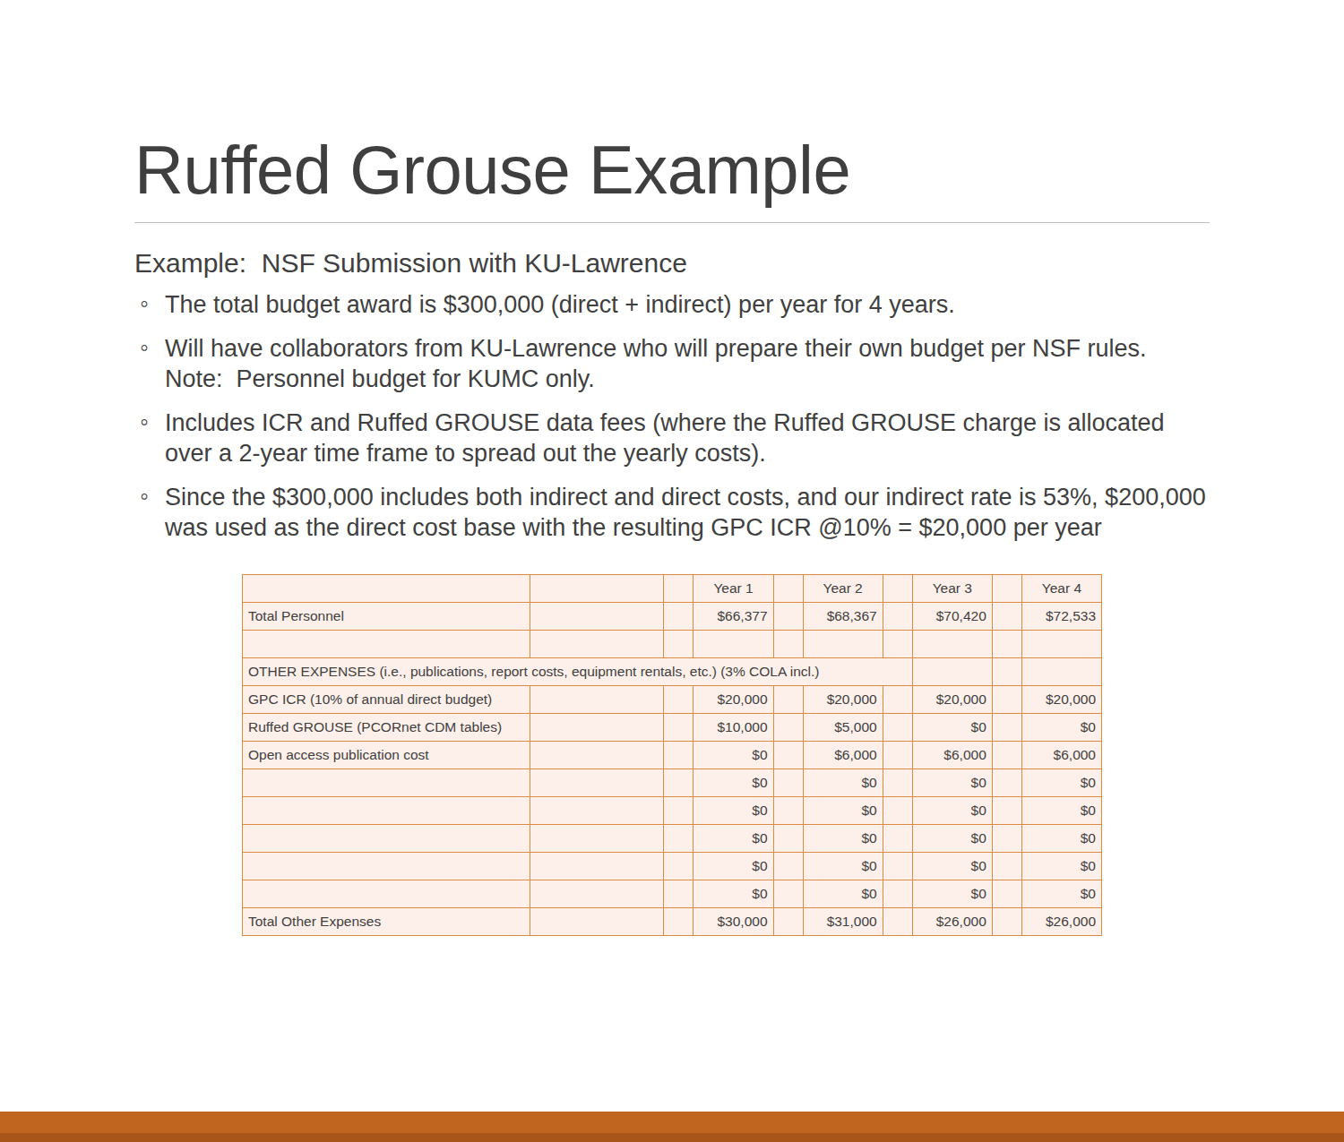Ruffed Grouse Example
Example: NSF Submission with KU-Lawrence
The total budget award is $300,000 (direct + indirect) per year for 4 years.
Will have collaborators from KU-Lawrence who will prepare their own budget per NSF rules. Note: Personnel budget for KUMC only.
Includes ICR and Ruffed GROUSE data fees (where the Ruffed GROUSE charge is allocated over a 2-year time frame to spread out the yearly costs).
Since the $300,000 includes both indirect and direct costs, and our indirect rate is 53%, $200,000 was used as the direct cost base with the resulting GPC ICR @10% = $20,000 per year
| | | | Year 1 | | Year 2 | | Year 3 | | Year 4 |
| Total Personnel | | | $66,377 | | $68,367 | | $70,420 | | $72,533 |
| OTHER EXPENSES (i.e., publications, report costs, equipment rentals, etc.) (3% COLA incl.) | | | |
| GPC ICR (10% of annual direct budget) | | | $20,000 | | $20,000 | | $20,000 | | $20,000 |
| Ruffed GROUSE (PCORnet CDM tables) | | | $10,000 | | $5,000 | | $0 | | $0 |
| Open access publication cost | | | $0 | | $6,000 | | $6,000 | | $6,000 |
| | | | $0 | | $0 | | $0 | | $0 |
| | | | $0 | | $0 | | $0 | | $0 |
| | | | $0 | | $0 | | $0 | | $0 |
| | | | $0 | | $0 | | $0 | | $0 |
| | | | $0 | | $0 | | $0 | | $0 |
| Total Other Expenses | | | $30,000 | | $31,000 | | $26,000 | | $26,000 |